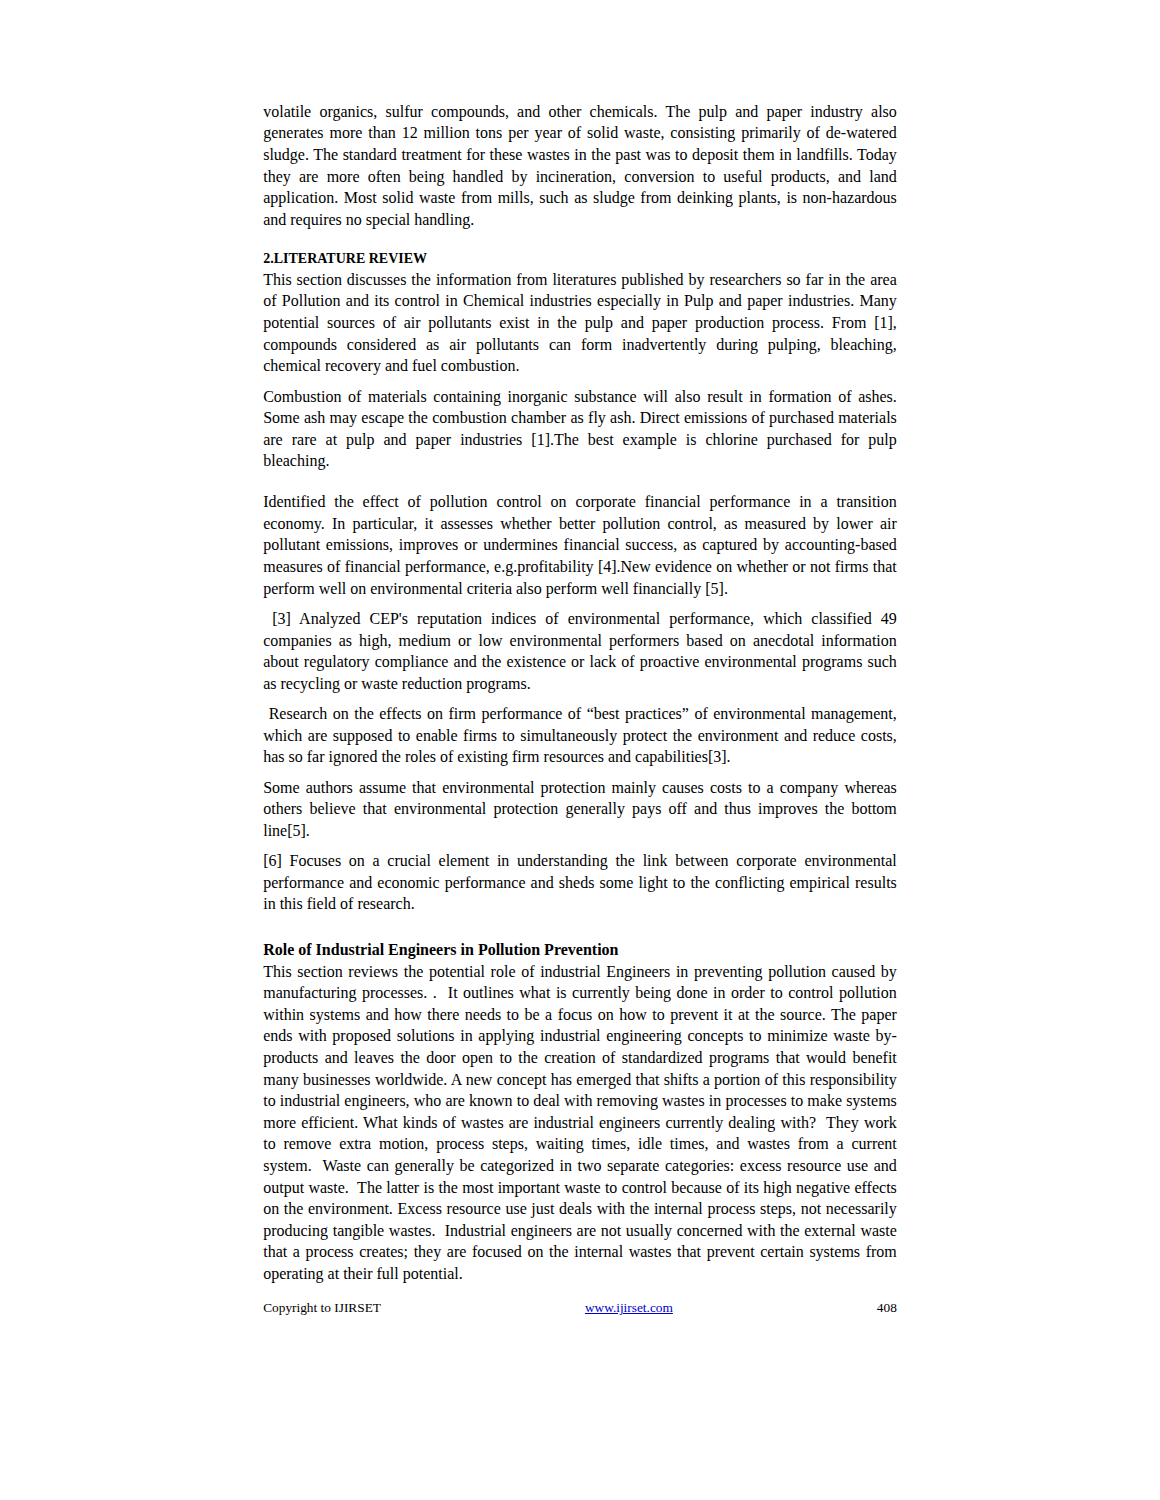volatile organics, sulfur compounds, and other chemicals. The pulp and paper industry also generates more than 12 million tons per year of solid waste, consisting primarily of de-watered sludge. The standard treatment for these wastes in the past was to deposit them in landfills. Today they are more often being handled by incineration, conversion to useful products, and land application. Most solid waste from mills, such as sludge from deinking plants, is non-hazardous and requires no special handling.
2.LITERATURE REVIEW
This section discusses the information from literatures published by researchers so far in the area of Pollution and its control in Chemical industries especially in Pulp and paper industries. Many potential sources of air pollutants exist in the pulp and paper production process. From [1], compounds considered as air pollutants can form inadvertently during pulping, bleaching, chemical recovery and fuel combustion.
Combustion of materials containing inorganic substance will also result in formation of ashes. Some ash may escape the combustion chamber as fly ash. Direct emissions of purchased materials are rare at pulp and paper industries [1].The best example is chlorine purchased for pulp bleaching.
Identified the effect of pollution control on corporate financial performance in a transition economy. In particular, it assesses whether better pollution control, as measured by lower air pollutant emissions, improves or undermines financial success, as captured by accounting-based measures of financial performance, e.g.profitability [4].New evidence on whether or not firms that perform well on environmental criteria also perform well financially [5].
[3] Analyzed CEP's reputation indices of environmental performance, which classified 49 companies as high, medium or low environmental performers based on anecdotal information about regulatory compliance and the existence or lack of proactive environmental programs such as recycling or waste reduction programs.
Research on the effects on firm performance of “best practices” of environmental management, which are supposed to enable firms to simultaneously protect the environment and reduce costs, has so far ignored the roles of existing firm resources and capabilities[3].
Some authors assume that environmental protection mainly causes costs to a company whereas others believe that environmental protection generally pays off and thus improves the bottom line[5].
[6] Focuses on a crucial element in understanding the link between corporate environmental performance and economic performance and sheds some light to the conflicting empirical results in this field of research.
Role of Industrial Engineers in Pollution Prevention
This section reviews the potential role of industrial Engineers in preventing pollution caused by manufacturing processes. . It outlines what is currently being done in order to control pollution within systems and how there needs to be a focus on how to prevent it at the source. The paper ends with proposed solutions in applying industrial engineering concepts to minimize waste by-products and leaves the door open to the creation of standardized programs that would benefit many businesses worldwide. A new concept has emerged that shifts a portion of this responsibility to industrial engineers, who are known to deal with removing wastes in processes to make systems more efficient. What kinds of wastes are industrial engineers currently dealing with? They work to remove extra motion, process steps, waiting times, idle times, and wastes from a current system. Waste can generally be categorized in two separate categories: excess resource use and output waste. The latter is the most important waste to control because of its high negative effects on the environment. Excess resource use just deals with the internal process steps, not necessarily producing tangible wastes. Industrial engineers are not usually concerned with the external waste that a process creates; they are focused on the internal wastes that prevent certain systems from operating at their full potential.
Copyright to IJIRSET www.ijirset.com 408